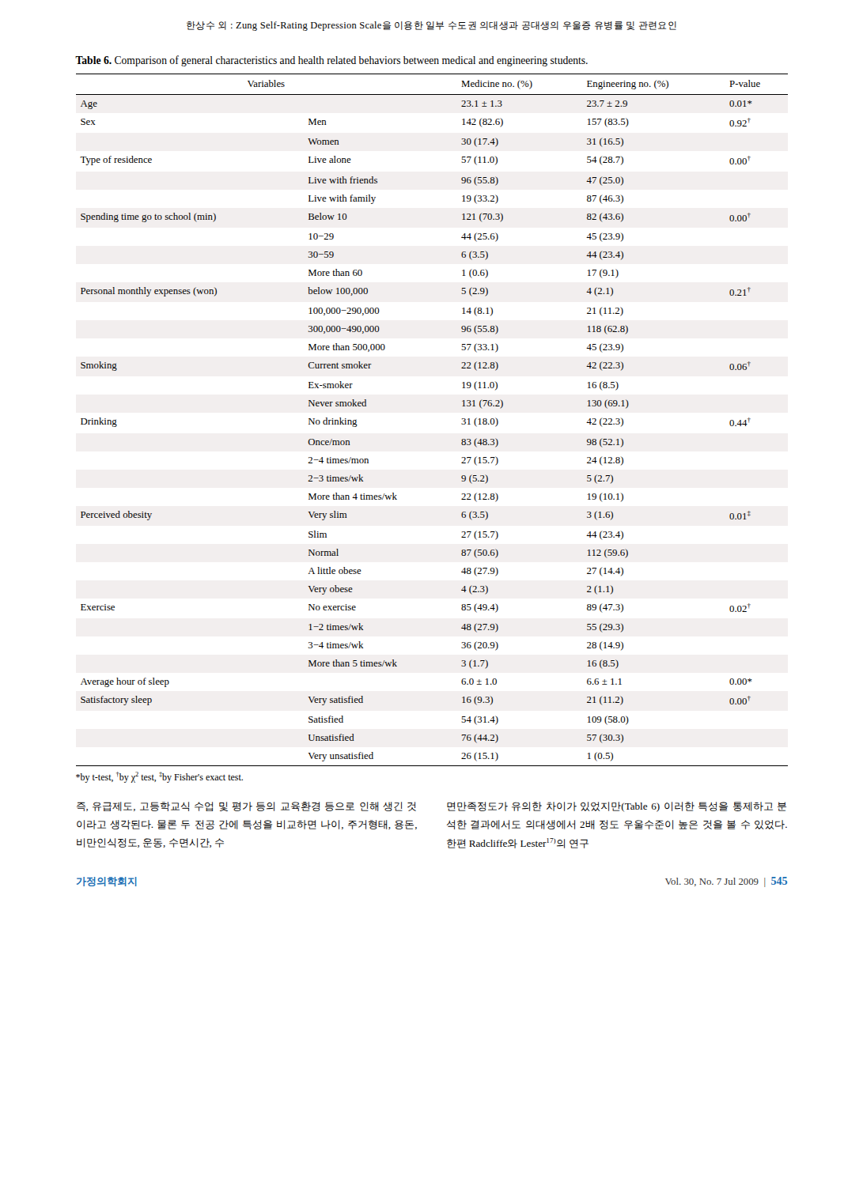한상수 외 : Zung Self-Rating Depression Scale을 이용한 일부 수도권 의대생과 공대생의 우울증 유병률 및 관련요인
Table 6. Comparison of general characteristics and health related behaviors between medical and engineering students.
| Variables | Medicine no. (%) | Engineering no. (%) | P-value |
| --- | --- | --- | --- |
| Age | | 23.1 ± 1.3 | 23.7 ± 2.9 | 0.01* |
| Sex | Men | 142 (82.6) | 157 (83.5) | 0.92 † |
| | Women | 30 (17.4) | 31 (16.5) | |
| Type of residence | Live alone | 57 (11.0) | 54 (28.7) | 0.00 † |
| | Live with friends | 96 (55.8) | 47 (25.0) | |
| | Live with family | 19 (33.2) | 87 (46.3) | |
| Spending time go to school (min) | Below 10 | 121 (70.3) | 82 (43.6) | 0.00 † |
| | 10−29 | 44 (25.6) | 45 (23.9) | |
| | 30−59 | 6 (3.5) | 44 (23.4) | |
| | More than 60 | 1 (0.6) | 17 (9.1) | |
| Personal monthly expenses (won) | below 100,000 | 5 (2.9) | 4 (2.1) | 0.21 † |
| | 100,000−290,000 | 14 (8.1) | 21 (11.2) | |
| | 300,000−490,000 | 96 (55.8) | 118 (62.8) | |
| | More than 500,000 | 57 (33.1) | 45 (23.9) | |
| Smoking | Current smoker | 22 (12.8) | 42 (22.3) | 0.06 † |
| | Ex-smoker | 19 (11.0) | 16 (8.5) | |
| | Never smoked | 131 (76.2) | 130 (69.1) | |
| Drinking | No drinking | 31 (18.0) | 42 (22.3) | 0.44 † |
| | Once/mon | 83 (48.3) | 98 (52.1) | |
| | 2−4 times/mon | 27 (15.7) | 24 (12.8) | |
| | 2−3 times/wk | 9 (5.2) | 5 (2.7) | |
| | More than 4 times/wk | 22 (12.8) | 19 (10.1) | |
| Perceived obesity | Very slim | 6 (3.5) | 3 (1.6) | 0.01 ‡ |
| | Slim | 27 (15.7) | 44 (23.4) | |
| | Normal | 87 (50.6) | 112 (59.6) | |
| | A little obese | 48 (27.9) | 27 (14.4) | |
| | Very obese | 4 (2.3) | 2 (1.1) | |
| Exercise | No exercise | 85 (49.4) | 89 (47.3) | 0.02 † |
| | 1−2 times/wk | 48 (27.9) | 55 (29.3) | |
| | 3−4 times/wk | 36 (20.9) | 28 (14.9) | |
| | More than 5 times/wk | 3 (1.7) | 16 (8.5) | |
| Average hour of sleep | | 6.0 ± 1.0 | 6.6 ± 1.1 | 0.00* |
| Satisfactory sleep | Very satisfied | 16 (9.3) | 21 (11.2) | 0.00 † |
| | Satisfied | 54 (31.4) | 109 (58.0) | |
| | Unsatisfied | 76 (44.2) | 57 (30.3) | |
| | Very unsatisfied | 26 (15.1) | 1 (0.5) | |
*by t-test, †by χ2 test, ‡by Fisher's exact test.
즉, 유급제도, 고등학교식 수업 및 평가 등의 교육환경 등으로 인해 생긴 것이라고 생각된다. 물론 두 전공 간에 특성을 비교하면 나이, 주거형태, 용돈, 비만인식정도, 운동, 수면시간, 수
면만족정도가 유의한 차이가 있었지만(Table 6) 이러한 특성을 통제하고 분석한 결과에서도 의대생에서 2배 정도 우울수준이 높은 것을 볼 수 있었다. 한편 Radcliffe와 Lester17)의 연구
가정의학회지
Vol. 30, No. 7 Jul 2009 | 545